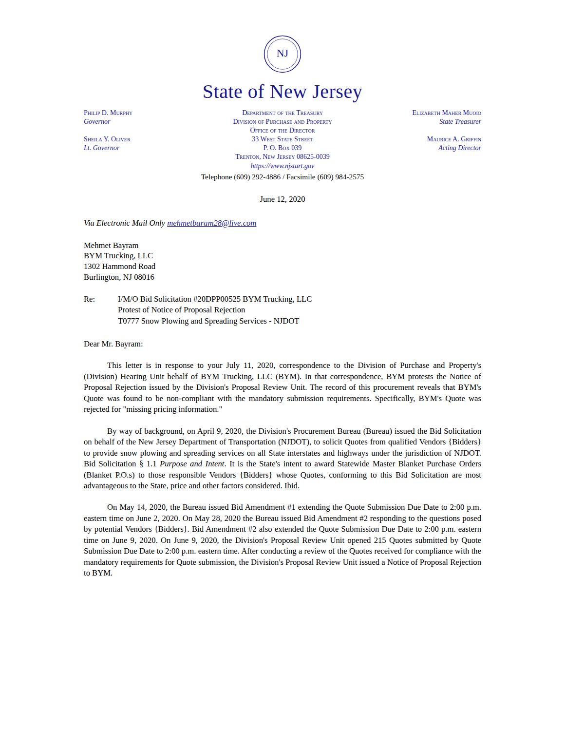State of New Jersey
Philip D. Murphy
Governor
Sheila Y. Oliver
Lt. Governor
Department of the Treasury
Division of Purchase and Property
Office of the Director
33 West State Street
P. O. Box 039
Trenton, New Jersey 08625-0039
https://www.njstart.gov
Elizabeth Maher Muoio
State Treasurer
Maurice A. Griffin
Acting Director
Telephone (609) 292-4886 / Facsimile (609) 984-2575
June 12, 2020
Via Electronic Mail Only mehmetbaram28@live.com
Mehmet Bayram
BYM Trucking, LLC
1302 Hammond Road
Burlington, NJ 08016
Re:
I/M/O Bid Solicitation #20DPP00525 BYM Trucking, LLC
Protest of Notice of Proposal Rejection
T0777 Snow Plowing and Spreading Services - NJDOT
Dear Mr. Bayram:
This letter is in response to your July 11, 2020, correspondence to the Division of Purchase and Property's (Division) Hearing Unit behalf of BYM Trucking, LLC (BYM). In that correspondence, BYM protests the Notice of Proposal Rejection issued by the Division's Proposal Review Unit. The record of this procurement reveals that BYM's Quote was found to be non-compliant with the mandatory submission requirements. Specifically, BYM's Quote was rejected for "missing pricing information."
By way of background, on April 9, 2020, the Division's Procurement Bureau (Bureau) issued the Bid Solicitation on behalf of the New Jersey Department of Transportation (NJDOT), to solicit Quotes from qualified Vendors {Bidders} to provide snow plowing and spreading services on all State interstates and highways under the jurisdiction of NJDOT. Bid Solicitation § 1.1 Purpose and Intent. It is the State's intent to award Statewide Master Blanket Purchase Orders (Blanket P.O.s) to those responsible Vendors {Bidders} whose Quotes, conforming to this Bid Solicitation are most advantageous to the State, price and other factors considered. Ibid.
On May 14, 2020, the Bureau issued Bid Amendment #1 extending the Quote Submission Due Date to 2:00 p.m. eastern time on June 2, 2020. On May 28, 2020 the Bureau issued Bid Amendment #2 responding to the questions posed by potential Vendors {Bidders}. Bid Amendment #2 also extended the Quote Submission Due Date to 2:00 p.m. eastern time on June 9, 2020. On June 9, 2020, the Division's Proposal Review Unit opened 215 Quotes submitted by Quote Submission Due Date to 2:00 p.m. eastern time. After conducting a review of the Quotes received for compliance with the mandatory requirements for Quote submission, the Division's Proposal Review Unit issued a Notice of Proposal Rejection to BYM.